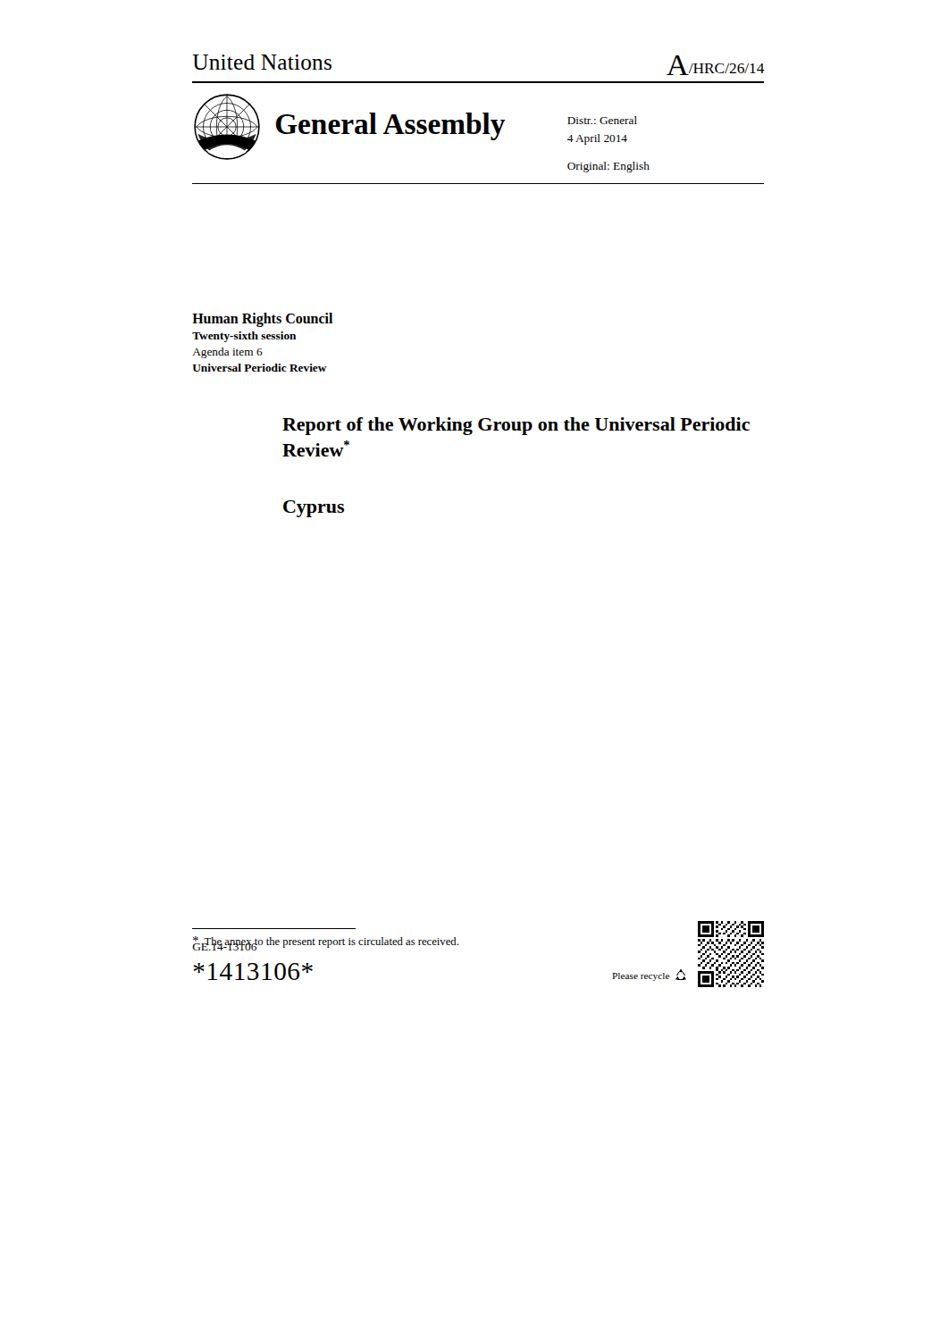United Nations
A/HRC/26/14
General Assembly
Distr.: General
4 April 2014 Original: English
Human Rights Council
Twenty-sixth session
Agenda item 6
Universal Periodic Review
Report of the Working Group on the Universal Periodic Review*
Cyprus
*The annex to the present report is circulated as received.
GE.14-13106
*1413106*
Please recycle